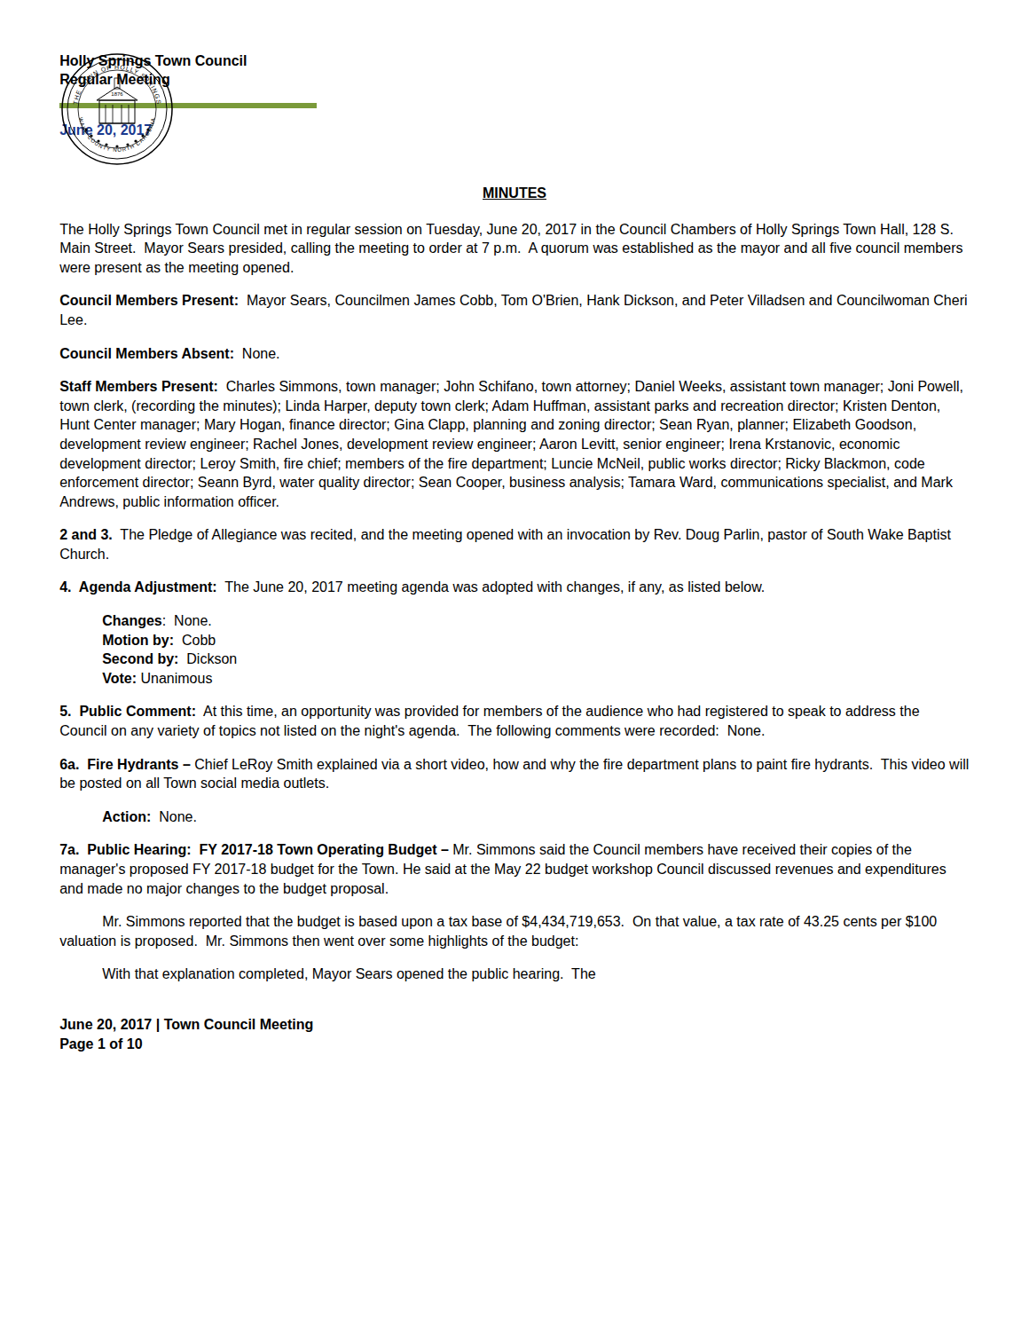THE TOWN OF HOLLY SPRINGS WAKE COUNTY NORTH CAROLINA 1876
Holly Springs Town Council
Regular Meeting
June 20, 2017
MINUTES
The Holly Springs Town Council met in regular session on Tuesday, June 20, 2017 in the Council Chambers of Holly Springs Town Hall, 128 S. Main Street. Mayor Sears presided, calling the meeting to order at 7 p.m. A quorum was established as the mayor and all five council members were present as the meeting opened.
Council Members Present: Mayor Sears, Councilmen James Cobb, Tom O'Brien, Hank Dickson, and Peter Villadsen and Councilwoman Cheri Lee.
Council Members Absent: None.
Staff Members Present: Charles Simmons, town manager; John Schifano, town attorney; Daniel Weeks, assistant town manager; Joni Powell, town clerk, (recording the minutes); Linda Harper, deputy town clerk; Adam Huffman, assistant parks and recreation director; Kristen Denton, Hunt Center manager; Mary Hogan, finance director; Gina Clapp, planning and zoning director; Sean Ryan, planner; Elizabeth Goodson, development review engineer; Rachel Jones, development review engineer; Aaron Levitt, senior engineer; Irena Krstanovic, economic development director; Leroy Smith, fire chief; members of the fire department; Luncie McNeil, public works director; Ricky Blackmon, code enforcement director; Seann Byrd, water quality director; Sean Cooper, business analysis; Tamara Ward, communications specialist, and Mark Andrews, public information officer.
2 and 3. The Pledge of Allegiance was recited, and the meeting opened with an invocation by Rev. Doug Parlin, pastor of South Wake Baptist Church.
4. Agenda Adjustment: The June 20, 2017 meeting agenda was adopted with changes, if any, as listed below.
Changes: None.
Motion by: Cobb
Second by: Dickson
Vote: Unanimous
5. Public Comment: At this time, an opportunity was provided for members of the audience who had registered to speak to address the Council on any variety of topics not listed on the night's agenda. The following comments were recorded: None.
6a. Fire Hydrants – Chief LeRoy Smith explained via a short video, how and why the fire department plans to paint fire hydrants. This video will be posted on all Town social media outlets.
Action: None.
7a. Public Hearing: FY 2017-18 Town Operating Budget – Mr. Simmons said the Council members have received their copies of the manager's proposed FY 2017-18 budget for the Town. He said at the May 22 budget workshop Council discussed revenues and expenditures and made no major changes to the budget proposal.
Mr. Simmons reported that the budget is based upon a tax base of $4,434,719,653. On that value, a tax rate of 43.25 cents per $100 valuation is proposed. Mr. Simmons then went over some highlights of the budget:
With that explanation completed, Mayor Sears opened the public hearing. The
June 20, 2017 | Town Council Meeting
Page 1 of 10